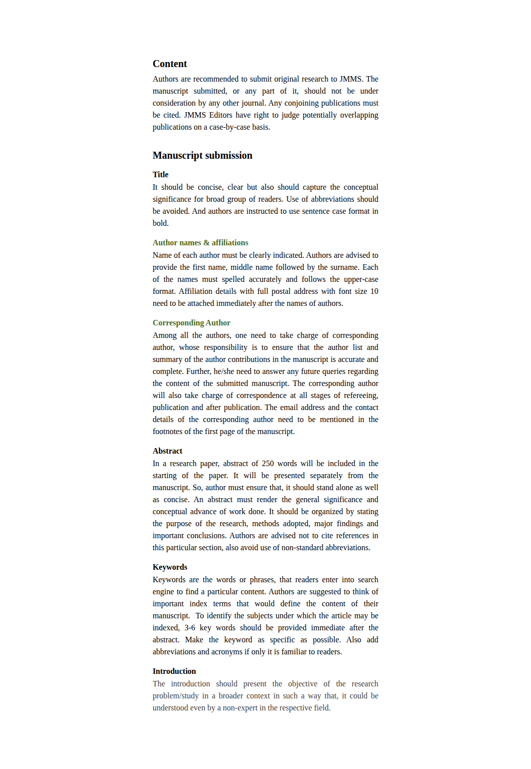Content
Authors are recommended to submit original research to JMMS. The manuscript submitted, or any part of it, should not be under consideration by any other journal. Any conjoining publications must be cited. JMMS Editors have right to judge potentially overlapping publications on a case-by-case basis.
Manuscript submission
Title
It should be concise, clear but also should capture the conceptual significance for broad group of readers. Use of abbreviations should be avoided. And authors are instructed to use sentence case format in bold.
Author names & affiliations
Name of each author must be clearly indicated. Authors are advised to provide the first name, middle name followed by the surname. Each of the names must spelled accurately and follows the upper-case format. Affiliation details with full postal address with font size 10 need to be attached immediately after the names of authors.
Corresponding Author
Among all the authors, one need to take charge of corresponding author, whose responsibility is to ensure that the author list and summary of the author contributions in the manuscript is accurate and complete. Further, he/she need to answer any future queries regarding the content of the submitted manuscript. The corresponding author will also take charge of correspondence at all stages of refereeing, publication and after publication. The email address and the contact details of the corresponding author need to be mentioned in the footnotes of the first page of the manuscript.
Abstract
In a research paper, abstract of 250 words will be included in the starting of the paper. It will be presented separately from the manuscript. So, author must ensure that, it should stand alone as well as concise. An abstract must render the general significance and conceptual advance of work done. It should be organized by stating the purpose of the research, methods adopted, major findings and important conclusions. Authors are advised not to cite references in this particular section, also avoid use of non-standard abbreviations.
Keywords
Keywords are the words or phrases, that readers enter into search engine to find a particular content. Authors are suggested to think of important index terms that would define the content of their manuscript. To identify the subjects under which the article may be indexed, 3-6 key words should be provided immediate after the abstract. Make the keyword as specific as possible. Also add abbreviations and acronyms if only it is familiar to readers.
Introduction
The introduction should present the objective of the research problem/study in a broader context in such a way that, it could be understood even by a non-expert in the respective field.